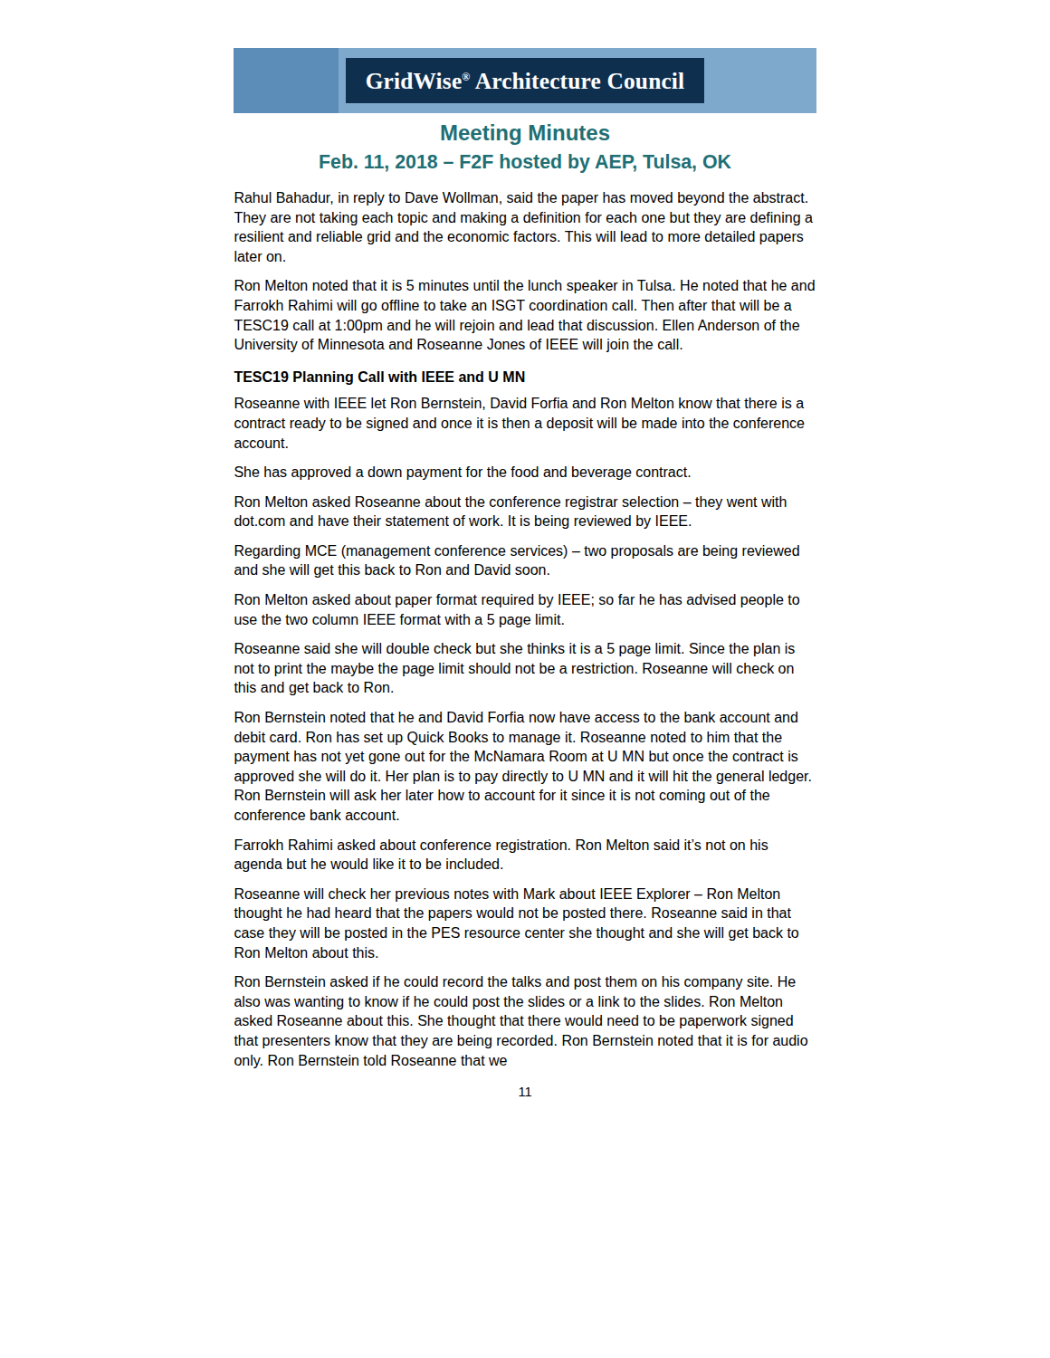GridWise® Architecture Council
Meeting Minutes
Feb. 11, 2018 – F2F hosted by AEP, Tulsa, OK
Rahul Bahadur, in reply to Dave Wollman, said the paper has moved beyond the abstract. They are not taking each topic and making a definition for each one but they are defining a resilient and reliable grid and the economic factors. This will lead to more detailed papers later on.
Ron Melton noted that it is 5 minutes until the lunch speaker in Tulsa. He noted that he and Farrokh Rahimi will go offline to take an ISGT coordination call. Then after that will be a TESC19 call at 1:00pm and he will rejoin and lead that discussion. Ellen Anderson of the University of Minnesota and Roseanne Jones of IEEE will join the call.
TESC19 Planning Call with IEEE and U MN
Roseanne with IEEE let Ron Bernstein, David Forfia and Ron Melton know that there is a contract ready to be signed and once it is then a deposit will be made into the conference account.
She has approved a down payment for the food and beverage contract.
Ron Melton asked Roseanne about the conference registrar selection – they went with dot.com and have their statement of work. It is being reviewed by IEEE.
Regarding MCE (management conference services) – two proposals are being reviewed and she will get this back to Ron and David soon.
Ron Melton asked about paper format required by IEEE; so far he has advised people to use the two column IEEE format with a 5 page limit.
Roseanne said she will double check but she thinks it is a 5 page limit. Since the plan is not to print the maybe the page limit should not be a restriction. Roseanne will check on this and get back to Ron.
Ron Bernstein noted that he and David Forfia now have access to the bank account and debit card. Ron has set up Quick Books to manage it. Roseanne noted to him that the payment has not yet gone out for the McNamara Room at U MN but once the contract is approved she will do it. Her plan is to pay directly to U MN and it will hit the general ledger. Ron Bernstein will ask her later how to account for it since it is not coming out of the conference bank account.
Farrokh Rahimi asked about conference registration. Ron Melton said it’s not on his agenda but he would like it to be included.
Roseanne will check her previous notes with Mark about IEEE Explorer – Ron Melton thought he had heard that the papers would not be posted there. Roseanne said in that case they will be posted in the PES resource center she thought and she will get back to Ron Melton about this.
Ron Bernstein asked if he could record the talks and post them on his company site. He also was wanting to know if he could post the slides or a link to the slides. Ron Melton asked Roseanne about this. She thought that there would need to be paperwork signed that presenters know that they are being recorded. Ron Bernstein noted that it is for audio only. Ron Bernstein told Roseanne that we
11